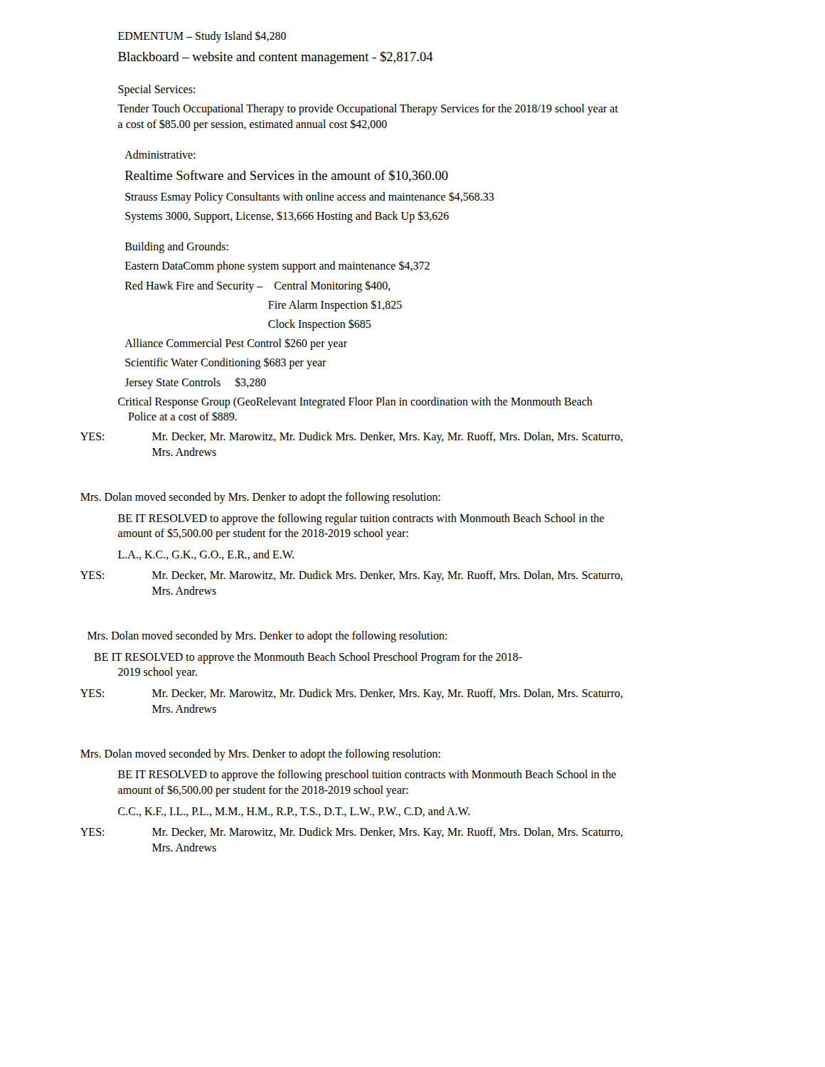EDMENTUM – Study Island $4,280
Blackboard – website and content management - $2,817.04
Special Services:
Tender Touch Occupational Therapy to provide Occupational Therapy Services for the 2018/19 school year at a cost of $85.00 per session, estimated annual cost $42,000
Administrative:
Realtime Software and Services in the amount of $10,360.00
Strauss Esmay Policy Consultants with online access and maintenance $4,568.33
Systems 3000, Support, License, $13,666 Hosting and Back Up $3,626
Building and Grounds:
Eastern DataComm phone system support and maintenance $4,372
Red Hawk Fire and Security – Central Monitoring $400,
Fire Alarm Inspection $1,825
Clock Inspection $685
Alliance Commercial Pest Control $260 per year
Scientific Water Conditioning $683 per year
Jersey State Controls $3,280
Critical Response Group (GeoRelevant Integrated Floor Plan in coordination with the Monmouth Beach Police at a cost of $889.
YES:
Mr. Decker, Mr. Marowitz, Mr. Dudick Mrs. Denker, Mrs. Kay, Mr. Ruoff, Mrs. Dolan, Mrs. Scaturro, Mrs. Andrews
Mrs. Dolan moved seconded by Mrs. Denker to adopt the following resolution:
BE IT RESOLVED to approve the following regular tuition contracts with Monmouth Beach School in the amount of $5,500.00 per student for the 2018-2019 school year:
L.A., K.C., G.K., G.O., E.R., and E.W.
YES:
Mr. Decker, Mr. Marowitz, Mr. Dudick Mrs. Denker, Mrs. Kay, Mr. Ruoff, Mrs. Dolan, Mrs. Scaturro, Mrs. Andrews
Mrs. Dolan moved seconded by Mrs. Denker to adopt the following resolution:
BE IT RESOLVED to approve the Monmouth Beach School Preschool Program for the 2018-
2019 school year.
YES:
Mr. Decker, Mr. Marowitz, Mr. Dudick Mrs. Denker, Mrs. Kay, Mr. Ruoff, Mrs. Dolan, Mrs. Scaturro, Mrs. Andrews
Mrs. Dolan moved seconded by Mrs. Denker to adopt the following resolution:
BE IT RESOLVED to approve the following preschool tuition contracts with Monmouth Beach School in the amount of $6,500.00 per student for the 2018-2019 school year:
C.C., K.F., I.L., P.L., M.M., H.M., R.P., T.S., D.T., L.W., P.W., C.D, and A.W.
YES:
Mr. Decker, Mr. Marowitz, Mr. Dudick Mrs. Denker, Mrs. Kay, Mr. Ruoff, Mrs. Dolan, Mrs. Scaturro, Mrs. Andrews